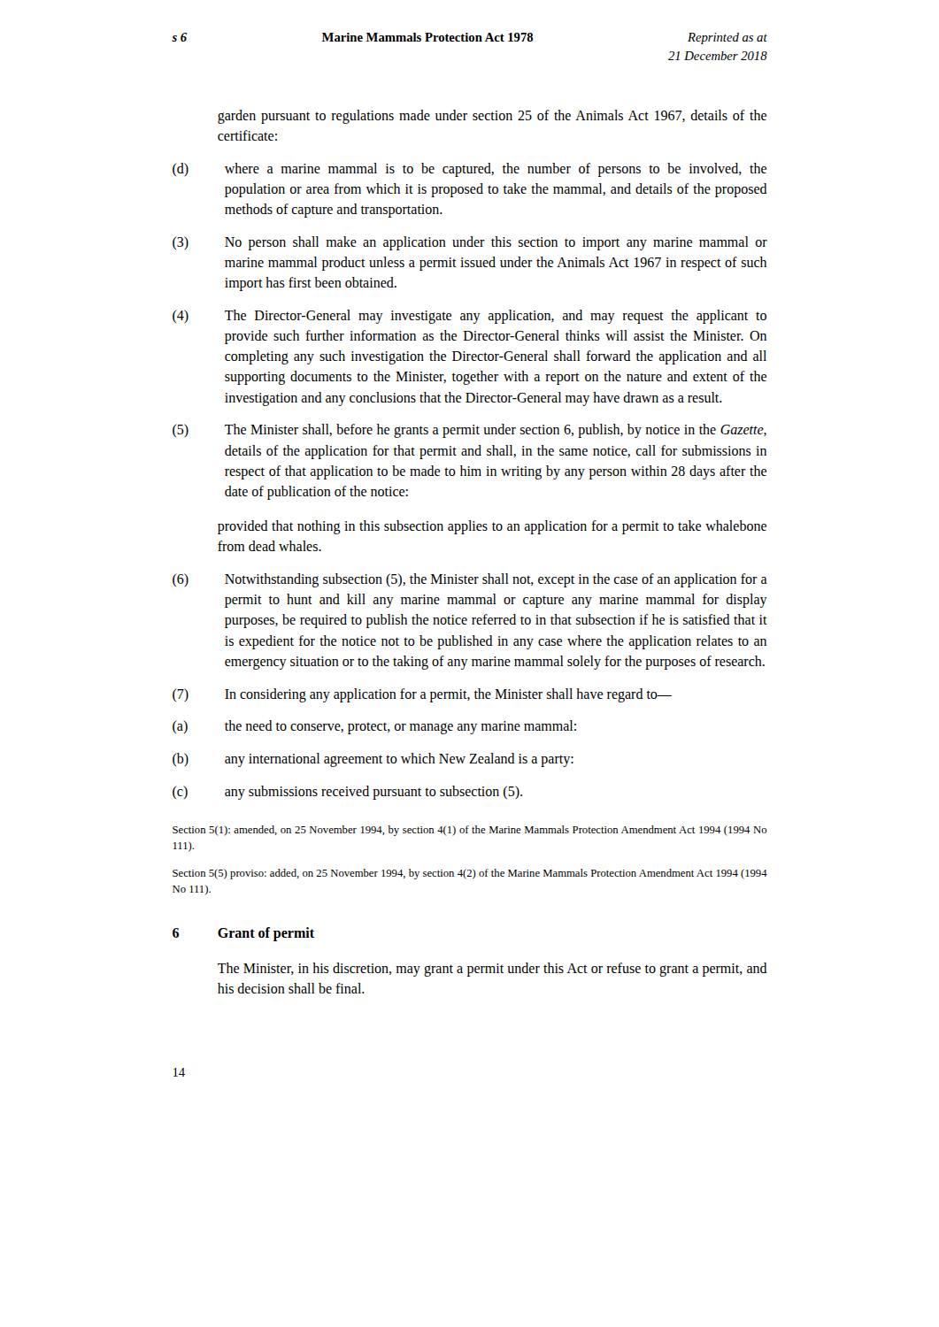s 6
Marine Mammals Protection Act 1978
Reprinted as at 21 December 2018
garden pursuant to regulations made under section 25 of the Animals Act 1967, details of the certificate:
(d)
where a marine mammal is to be captured, the number of persons to be involved, the population or area from which it is proposed to take the mammal, and details of the proposed methods of capture and transportation.
(3)
No person shall make an application under this section to import any marine mammal or marine mammal product unless a permit issued under the Animals Act 1967 in respect of such import has first been obtained.
(4)
The Director-General may investigate any application, and may request the applicant to provide such further information as the Director-General thinks will assist the Minister. On completing any such investigation the Director-General shall forward the application and all supporting documents to the Minister, together with a report on the nature and extent of the investigation and any conclusions that the Director-General may have drawn as a result.
(5)
The Minister shall, before he grants a permit under section 6, publish, by notice in the Gazette, details of the application for that permit and shall, in the same notice, call for submissions in respect of that application to be made to him in writing by any person within 28 days after the date of publication of the notice:
provided that nothing in this subsection applies to an application for a permit to take whalebone from dead whales.
(6)
Notwithstanding subsection (5), the Minister shall not, except in the case of an application for a permit to hunt and kill any marine mammal or capture any marine mammal for display purposes, be required to publish the notice referred to in that subsection if he is satisfied that it is expedient for the notice not to be published in any case where the application relates to an emergency situation or to the taking of any marine mammal solely for the purposes of research.
(7)
In considering any application for a permit, the Minister shall have regard to—
(a)
the need to conserve, protect, or manage any marine mammal:
(b)
any international agreement to which New Zealand is a party:
(c)
any submissions received pursuant to subsection (5).
Section 5(1): amended, on 25 November 1994, by section 4(1) of the Marine Mammals Protection Amendment Act 1994 (1994 No 111).
Section 5(5) proviso: added, on 25 November 1994, by section 4(2) of the Marine Mammals Protection Amendment Act 1994 (1994 No 111).
6 Grant of permit
The Minister, in his discretion, may grant a permit under this Act or refuse to grant a permit, and his decision shall be final.
14